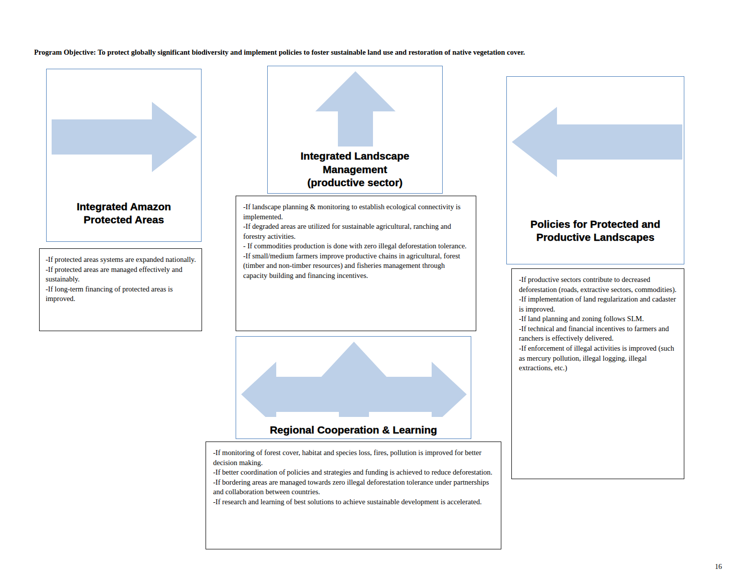Program Objective: To protect globally significant biodiversity and implement policies to foster sustainable land use and restoration of native vegetation cover.
Integrated Amazon
Protected Areas
-If protected areas systems are expanded nationally.
-If protected areas are managed effectively and sustainably.
-If long-term financing of protected areas is improved.
Integrated Landscape
Management
(productive sector)
-If landscape planning & monitoring to establish ecological connectivity is implemented.
-If degraded areas are utilized for sustainable agricultural, ranching and forestry activities.
- If commodities production is done with zero illegal deforestation tolerance.
-If small/medium farmers improve productive chains in agricultural, forest (timber and non-timber resources) and fisheries management through capacity building and financing incentives.
Policies for Protected and
Productive Landscapes
-If productive sectors contribute to decreased deforestation (roads, extractive sectors, commodities).
-If implementation of land regularization and cadaster is improved.
-If land planning and zoning follows SLM.
-If technical and financial incentives to farmers and ranchers is effectively delivered.
-If enforcement of illegal activities is improved (such as mercury pollution, illegal logging, illegal extractions, etc.)
Regional Cooperation & Learning
-If monitoring of forest cover, habitat and species loss, fires, pollution is improved for better decision making.
-If better coordination of policies and strategies and funding is achieved to reduce deforestation.
-If bordering areas are managed towards zero illegal deforestation tolerance under partnerships and collaboration between countries.
-If research and learning of best solutions to achieve sustainable development is accelerated.
16